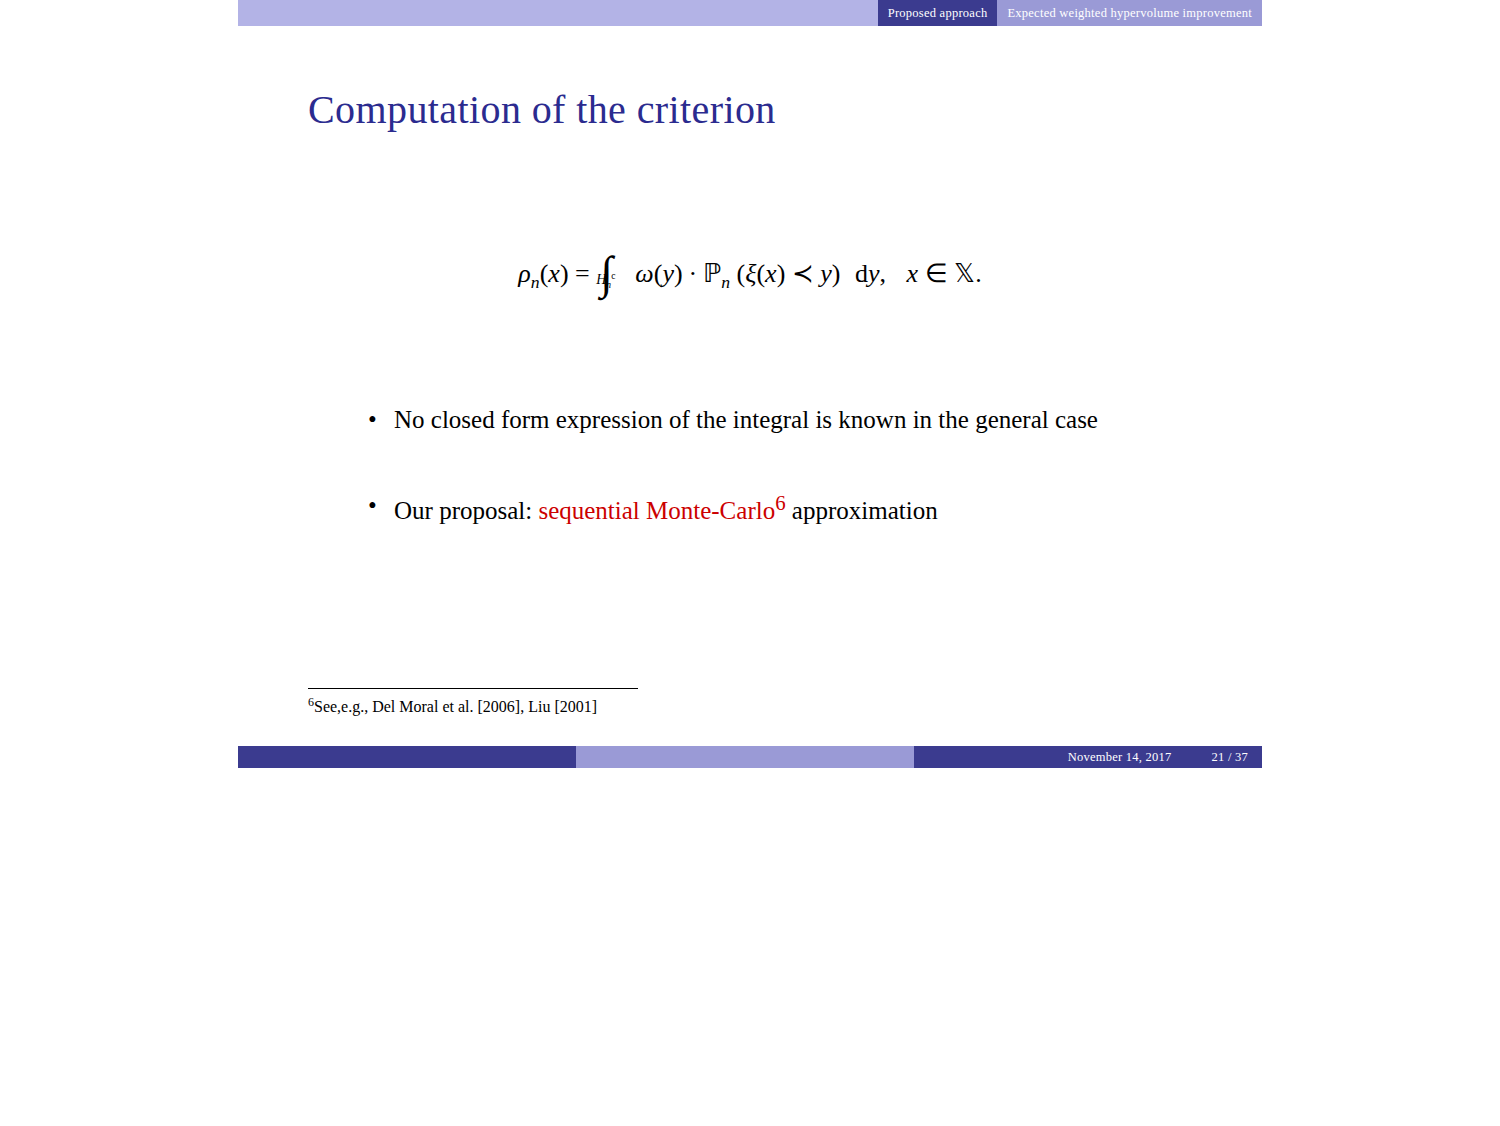Proposed approach
Expected weighted hypervolume improvement
Computation of the criterion
ρn(x) = ∫ Hnc ω(y)·ℙn (ξ(x) ≺ y) dy, x ∈ 𝕏.
No closed form expression of the integral is known in the general case
Our proposal: sequential Monte-Carlo6 approximation
6See,e.g., Del Moral et al. [2006], Liu [2001]
November 14, 2017 21 / 37